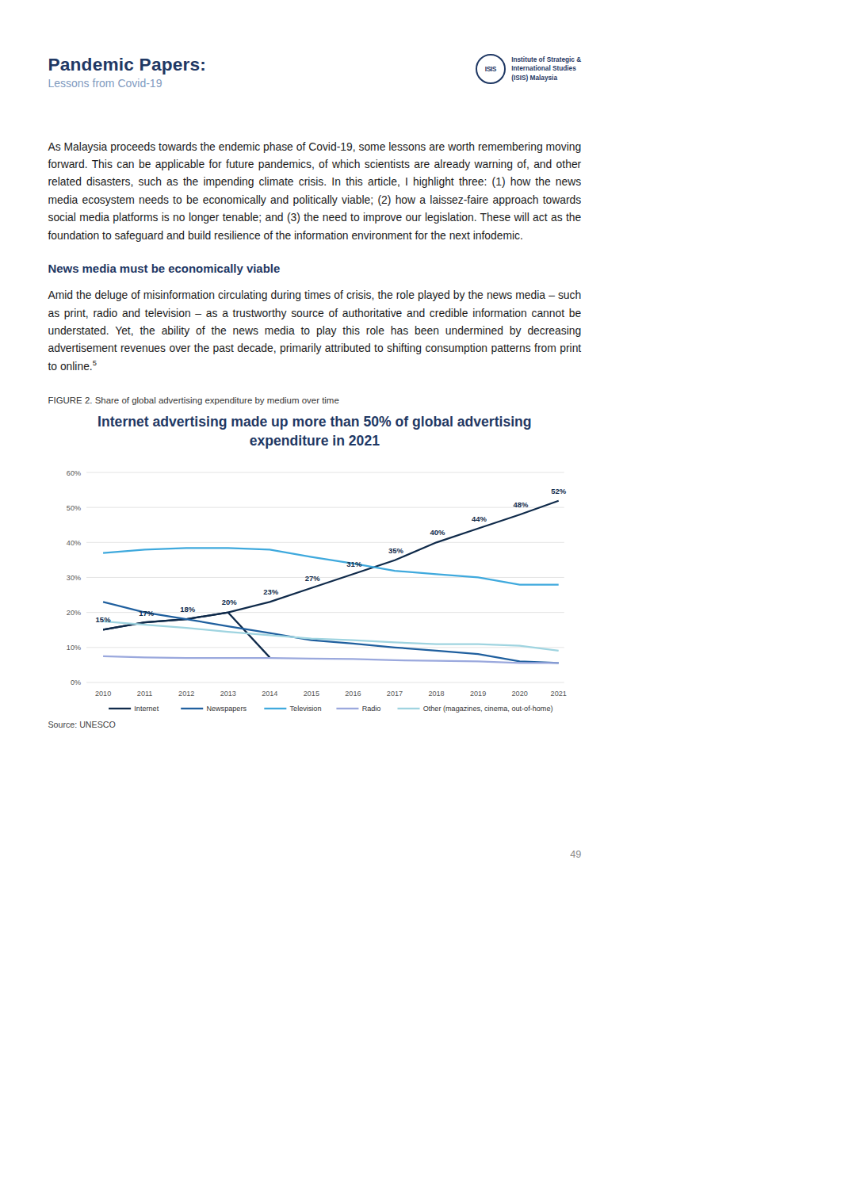Pandemic Papers:
Lessons from Covid-19
ISIS
Institute of Strategic &
International Studies
(ISIS) Malaysia
As Malaysia proceeds towards the endemic phase of Covid-19, some lessons are worth remembering moving forward. This can be applicable for future pandemics, of which scientists are already warning of, and other related disasters, such as the impending climate crisis. In this article, I highlight three: (1) how the news media ecosystem needs to be economically and politically viable; (2) how a laissez-faire approach towards social media platforms is no longer tenable; and (3) the need to improve our legislation. These will act as the foundation to safeguard and build resilience of the information environment for the next infodemic.
News media must be economically viable
Amid the deluge of misinformation circulating during times of crisis, the role played by the news media – such as print, radio and television – as a trustworthy source of authoritative and credible information cannot be understated. Yet, the ability of the news media to play this role has been undermined by decreasing advertisement revenues over the past decade, primarily attributed to shifting consumption patterns from print to online.5
FIGURE 2. Share of global advertising expenditure by medium over time
Internet advertising made up more than 50% of global advertising
expenditure in 2021
60% 50% 40% 30% 20% 10% 0% 2010 2011 2012 2013 2014 2015 2016 2017 2018 2019 2020 2021 15% 17% 18% 20% 23% 27% 31% 35% 40% 44% 48% 52% Internet Newspapers Television Radio Other (magazines, cinema, out-of-home)
Source: UNESCO
49